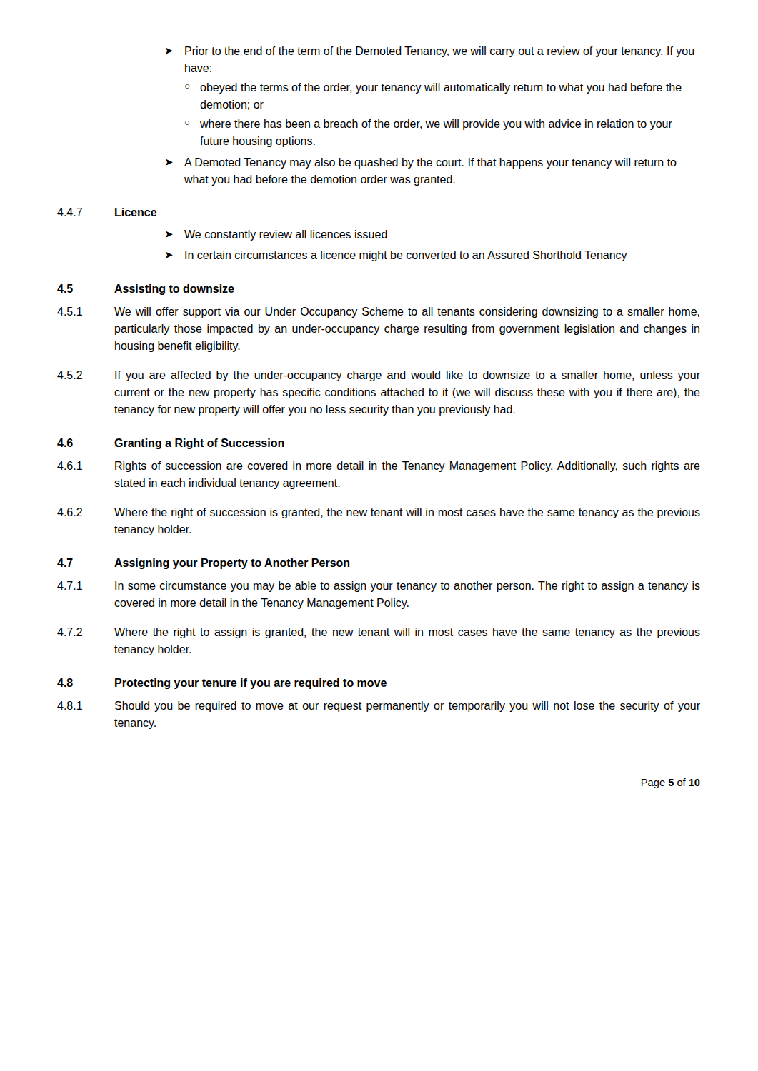Prior to the end of the term of the Demoted Tenancy, we will carry out a review of your tenancy. If you have:
obeyed the terms of the order, your tenancy will automatically return to what you had before the demotion; or
where there has been a breach of the order, we will provide you with advice in relation to your future housing options.
A Demoted Tenancy may also be quashed by the court. If that happens your tenancy will return to what you had before the demotion order was granted.
4.4.7
Licence
We constantly review all licences issued
In certain circumstances a licence might be converted to an Assured Shorthold Tenancy
4.5
Assisting to downsize
4.5.1
We will offer support via our Under Occupancy Scheme to all tenants considering downsizing to a smaller home, particularly those impacted by an under-occupancy charge resulting from government legislation and changes in housing benefit eligibility.
4.5.2
If you are affected by the under-occupancy charge and would like to downsize to a smaller home, unless your current or the new property has specific conditions attached to it (we will discuss these with you if there are), the tenancy for new property will offer you no less security than you previously had.
4.6
Granting a Right of Succession
4.6.1
Rights of succession are covered in more detail in the Tenancy Management Policy. Additionally, such rights are stated in each individual tenancy agreement.
4.6.2
Where the right of succession is granted, the new tenant will in most cases have the same tenancy as the previous tenancy holder.
4.7
Assigning your Property to Another Person
4.7.1
In some circumstance you may be able to assign your tenancy to another person. The right to assign a tenancy is covered in more detail in the Tenancy Management Policy.
4.7.2
Where the right to assign is granted, the new tenant will in most cases have the same tenancy as the previous tenancy holder.
4.8
Protecting your tenure if you are required to move
4.8.1
Should you be required to move at our request permanently or temporarily you will not lose the security of your tenancy.
Page 5 of 10